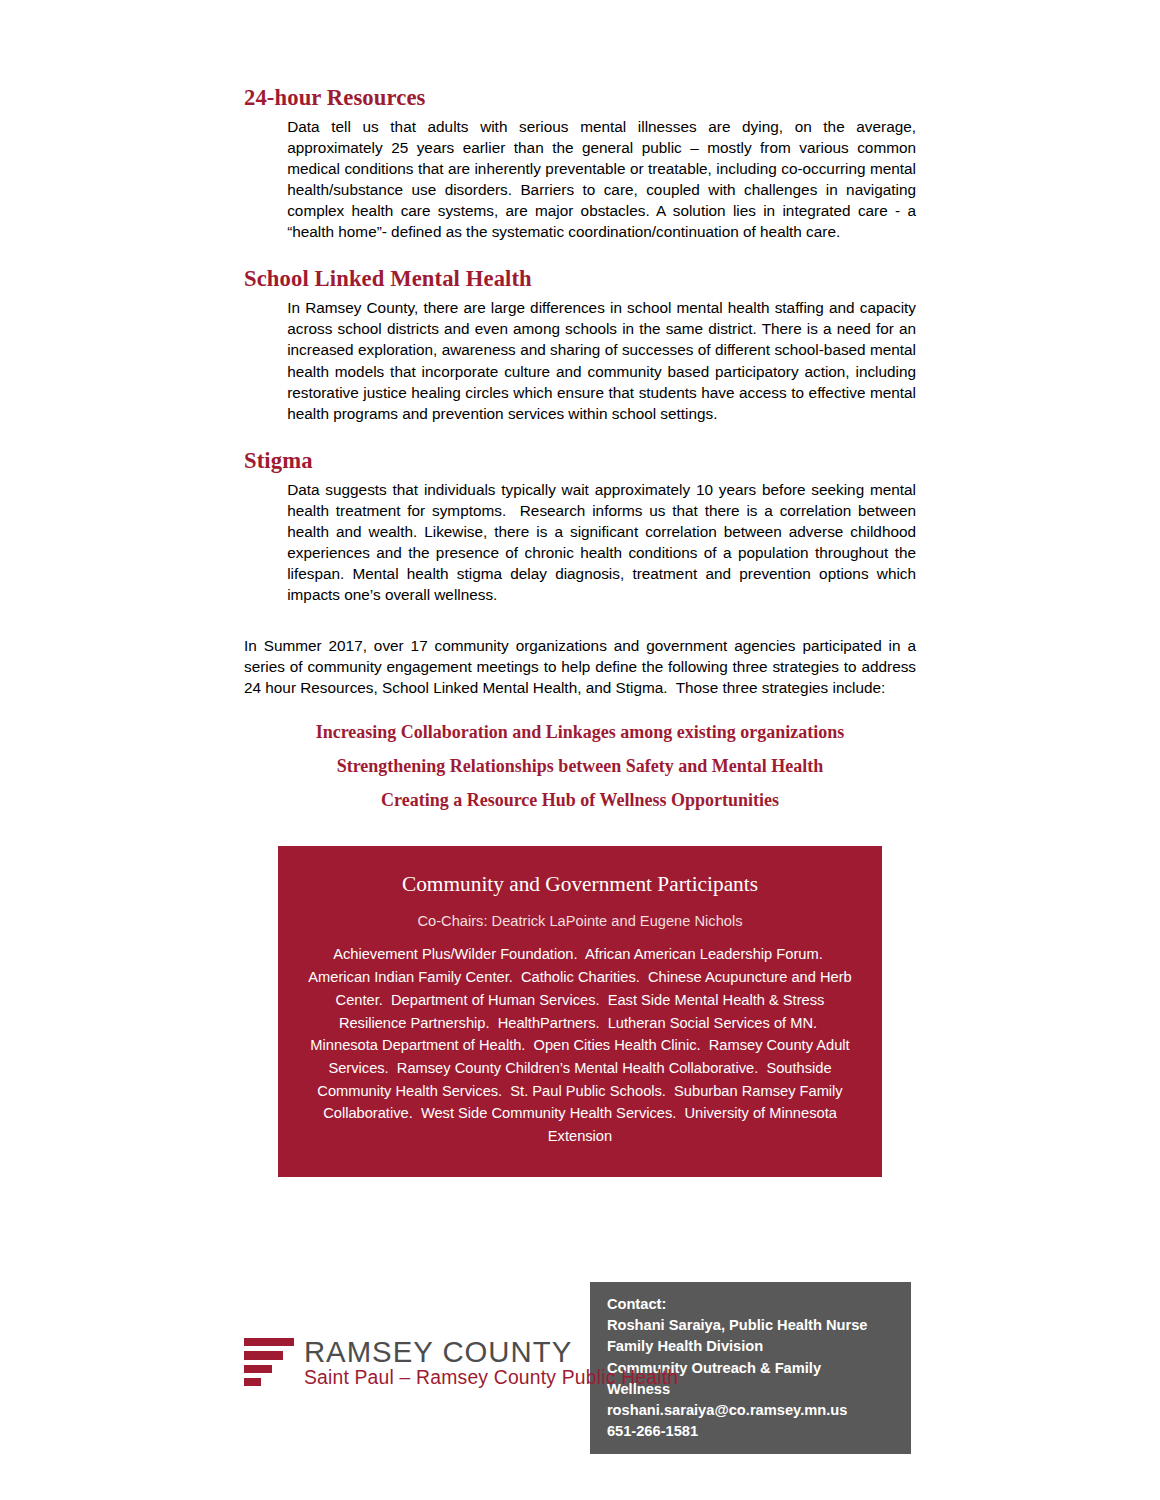24-hour Resources
Data tell us that adults with serious mental illnesses are dying, on the average, approximately 25 years earlier than the general public – mostly from various common medical conditions that are inherently preventable or treatable, including co-occurring mental health/substance use disorders. Barriers to care, coupled with challenges in navigating complex health care systems, are major obstacles. A solution lies in integrated care - a “health home”- defined as the systematic coordination/continuation of health care.
School Linked Mental Health
In Ramsey County, there are large differences in school mental health staffing and capacity across school districts and even among schools in the same district. There is a need for an increased exploration, awareness and sharing of successes of different school-based mental health models that incorporate culture and community based participatory action, including restorative justice healing circles which ensure that students have access to effective mental health programs and prevention services within school settings.
Stigma
Data suggests that individuals typically wait approximately 10 years before seeking mental health treatment for symptoms. Research informs us that there is a correlation between health and wealth. Likewise, there is a significant correlation between adverse childhood experiences and the presence of chronic health conditions of a population throughout the lifespan. Mental health stigma delay diagnosis, treatment and prevention options which impacts one’s overall wellness.
In Summer 2017, over 17 community organizations and government agencies participated in a series of community engagement meetings to help define the following three strategies to address 24 hour Resources, School Linked Mental Health, and Stigma. Those three strategies include:
Increasing Collaboration and Linkages among existing organizations
Strengthening Relationships between Safety and Mental Health
Creating a Resource Hub of Wellness Opportunities
Community and Government Participants
Co-Chairs: Deatrick LaPointe and Eugene Nichols
Achievement Plus/Wilder Foundation. African American Leadership Forum. American Indian Family Center. Catholic Charities. Chinese Acupuncture and Herb Center. Department of Human Services. East Side Mental Health & Stress Resilience Partnership. HealthPartners. Lutheran Social Services of MN. Minnesota Department of Health. Open Cities Health Clinic. Ramsey County Adult Services. Ramsey County Children’s Mental Health Collaborative. Southside Community Health Services. St. Paul Public Schools. Suburban Ramsey Family Collaborative. West Side Community Health Services. University of Minnesota Extension
Contact:
Roshani Saraiya, Public Health Nurse
Family Health Division
Community Outreach & Family Wellness
roshani.saraiya@co.ramsey.mn.us
651-266-1581
RAMSEY COUNTY
Saint Paul – Ramsey County Public Health